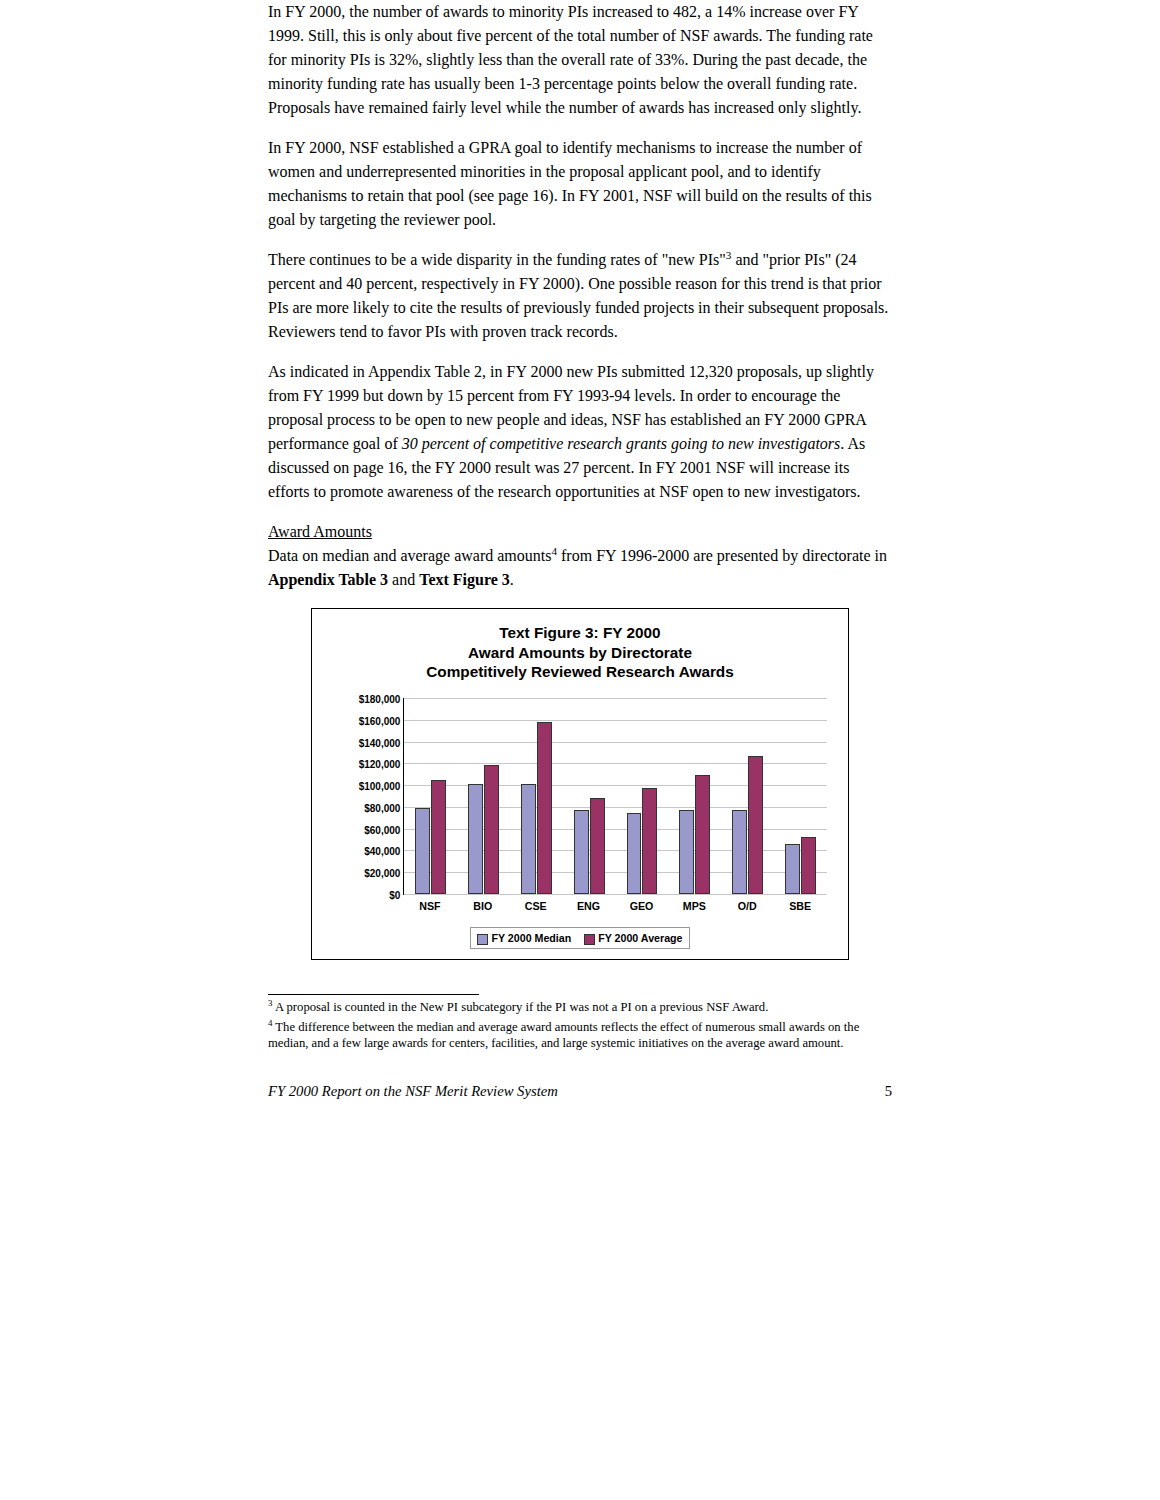In FY 2000, the number of awards to minority PIs increased to 482, a 14% increase over FY 1999. Still, this is only about five percent of the total number of NSF awards. The funding rate for minority PIs is 32%, slightly less than the overall rate of 33%. During the past decade, the minority funding rate has usually been 1-3 percentage points below the overall funding rate. Proposals have remained fairly level while the number of awards has increased only slightly.
In FY 2000, NSF established a GPRA goal to identify mechanisms to increase the number of women and underrepresented minorities in the proposal applicant pool, and to identify mechanisms to retain that pool (see page 16). In FY 2001, NSF will build on the results of this goal by targeting the reviewer pool.
There continues to be a wide disparity in the funding rates of "new PIs"3 and "prior PIs" (24 percent and 40 percent, respectively in FY 2000). One possible reason for this trend is that prior PIs are more likely to cite the results of previously funded projects in their subsequent proposals. Reviewers tend to favor PIs with proven track records.
As indicated in Appendix Table 2, in FY 2000 new PIs submitted 12,320 proposals, up slightly from FY 1999 but down by 15 percent from FY 1993-94 levels. In order to encourage the proposal process to be open to new people and ideas, NSF has established an FY 2000 GPRA performance goal of 30 percent of competitive research grants going to new investigators. As discussed on page 16, the FY 2000 result was 27 percent. In FY 2001 NSF will increase its efforts to promote awareness of the research opportunities at NSF open to new investigators.
Award Amounts
Data on median and average award amounts4 from FY 1996-2000 are presented by directorate in Appendix Table 3 and Text Figure 3.
Text Figure 3: FY 2000
Award Amounts by Directorate
Competitively Reviewed Research Awards
$180,000
$160,000
$140,000
$120,000
$100,000
$80,000
$60,000
$40,000
$20,000
$0
NSF BIO CSE ENG GEO MPS O/D SBE
FY 2000 Median FY 2000 Average
3 A proposal is counted in the New PI subcategory if the PI was not a PI on a previous NSF Award.
4 The difference between the median and average award amounts reflects the effect of numerous small awards on the median, and a few large awards for centers, facilities, and large systemic initiatives on the average award amount.
FY 2000 Report on the NSF Merit Review System 5